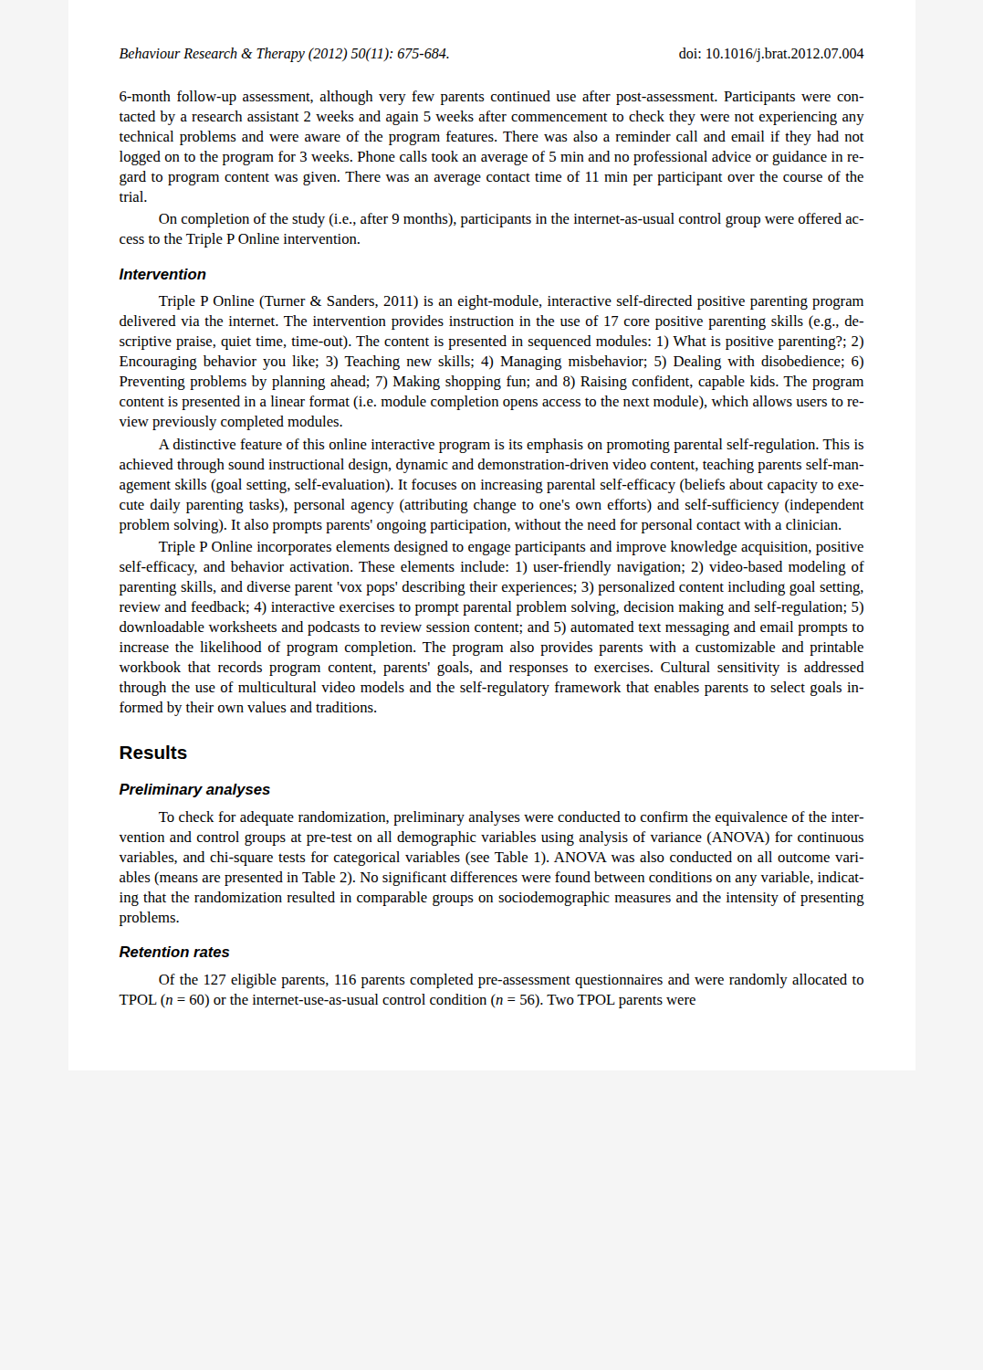Behaviour Research & Therapy (2012) 50(11): 675-684. doi: 10.1016/j.brat.2012.07.004
6-month follow-up assessment, although very few parents continued use after post-assessment. Participants were contacted by a research assistant 2 weeks and again 5 weeks after commencement to check they were not experiencing any technical problems and were aware of the program features. There was also a reminder call and email if they had not logged on to the program for 3 weeks. Phone calls took an average of 5 min and no professional advice or guidance in regard to program content was given. There was an average contact time of 11 min per participant over the course of the trial.
On completion of the study (i.e., after 9 months), participants in the internet-as-usual control group were offered access to the Triple P Online intervention.
Intervention
Triple P Online (Turner & Sanders, 2011) is an eight-module, interactive self-directed positive parenting program delivered via the internet. The intervention provides instruction in the use of 17 core positive parenting skills (e.g., descriptive praise, quiet time, time-out). The content is presented in sequenced modules: 1) What is positive parenting?; 2) Encouraging behavior you like; 3) Teaching new skills; 4) Managing misbehavior; 5) Dealing with disobedience; 6) Preventing problems by planning ahead; 7) Making shopping fun; and 8) Raising confident, capable kids. The program content is presented in a linear format (i.e. module completion opens access to the next module), which allows users to review previously completed modules.
A distinctive feature of this online interactive program is its emphasis on promoting parental self-regulation. This is achieved through sound instructional design, dynamic and demonstration-driven video content, teaching parents self-management skills (goal setting, self-evaluation). It focuses on increasing parental self-efficacy (beliefs about capacity to execute daily parenting tasks), personal agency (attributing change to one's own efforts) and self-sufficiency (independent problem solving). It also prompts parents' ongoing participation, without the need for personal contact with a clinician.
Triple P Online incorporates elements designed to engage participants and improve knowledge acquisition, positive self-efficacy, and behavior activation. These elements include: 1) user-friendly navigation; 2) video-based modeling of parenting skills, and diverse parent 'vox pops' describing their experiences; 3) personalized content including goal setting, review and feedback; 4) interactive exercises to prompt parental problem solving, decision making and self-regulation; 5) downloadable worksheets and podcasts to review session content; and 5) automated text messaging and email prompts to increase the likelihood of program completion. The program also provides parents with a customizable and printable workbook that records program content, parents' goals, and responses to exercises. Cultural sensitivity is addressed through the use of multicultural video models and the self-regulatory framework that enables parents to select goals informed by their own values and traditions.
Results
Preliminary analyses
To check for adequate randomization, preliminary analyses were conducted to confirm the equivalence of the intervention and control groups at pre-test on all demographic variables using analysis of variance (ANOVA) for continuous variables, and chi-square tests for categorical variables (see Table 1). ANOVA was also conducted on all outcome variables (means are presented in Table 2). No significant differences were found between conditions on any variable, indicating that the randomization resulted in comparable groups on sociodemographic measures and the intensity of presenting problems.
Retention rates
Of the 127 eligible parents, 116 parents completed pre-assessment questionnaires and were randomly allocated to TPOL (n = 60) or the internet-use-as-usual control condition (n = 56). Two TPOL parents were